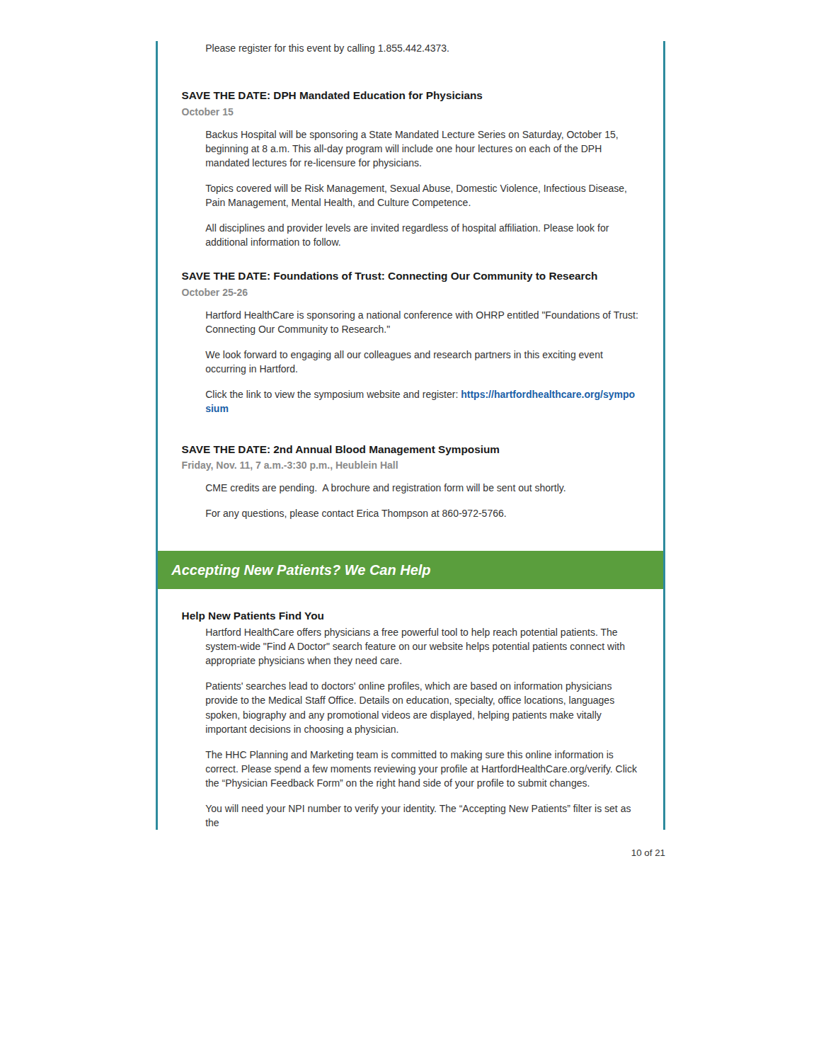Please register for this event by calling 1.855.442.4373.
SAVE THE DATE: DPH Mandated Education for Physicians
October 15
Backus Hospital will be sponsoring a State Mandated Lecture Series on Saturday, October 15, beginning at 8 a.m. This all-day program will include one hour lectures on each of the DPH mandated lectures for re-licensure for physicians.
Topics covered will be Risk Management, Sexual Abuse, Domestic Violence, Infectious Disease, Pain Management, Mental Health, and Culture Competence.
All disciplines and provider levels are invited regardless of hospital affiliation. Please look for additional information to follow.
SAVE THE DATE: Foundations of Trust: Connecting Our Community to Research
October 25-26
Hartford HealthCare is sponsoring a national conference with OHRP entitled "Foundations of Trust: Connecting Our Community to Research."
We look forward to engaging all our colleagues and research partners in this exciting event occurring in Hartford.
Click the link to view the symposium website and register: https://hartfordhealthcare.org/symposium
SAVE THE DATE: 2nd Annual Blood Management Symposium
Friday, Nov. 11, 7 a.m.-3:30 p.m., Heublein Hall
CME credits are pending. A brochure and registration form will be sent out shortly.
For any questions, please contact Erica Thompson at 860-972-5766.
Accepting New Patients? We Can Help
Help New Patients Find You
Hartford HealthCare offers physicians a free powerful tool to help reach potential patients. The system-wide "Find A Doctor" search feature on our website helps potential patients connect with appropriate physicians when they need care.
Patients' searches lead to doctors' online profiles, which are based on information physicians provide to the Medical Staff Office. Details on education, specialty, office locations, languages spoken, biography and any promotional videos are displayed, helping patients make vitally important decisions in choosing a physician.
The HHC Planning and Marketing team is committed to making sure this online information is correct. Please spend a few moments reviewing your profile at HartfordHealthCare.org/verify. Click the “Physician Feedback Form” on the right hand side of your profile to submit changes.
You will need your NPI number to verify your identity. The “Accepting New Patients” filter is set as the
10 of 21